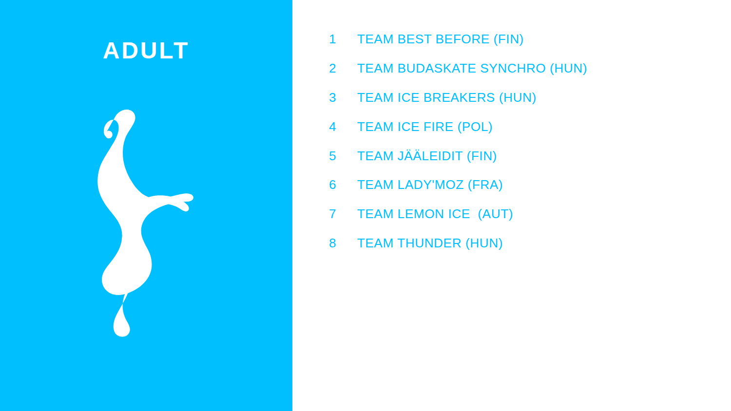ADULT
TEAM BEST BEFORE (FIN)
TEAM BUDASKATE SYNCHRO (HUN)
TEAM ICE BREAKERS (HUN)
TEAM ICE FIRE (POL)
TEAM JÄÄLEIDIT (FIN)
TEAM LADY'MOZ (FRA)
TEAM LEMON ICE (AUT)
TEAM THUNDER (HUN)